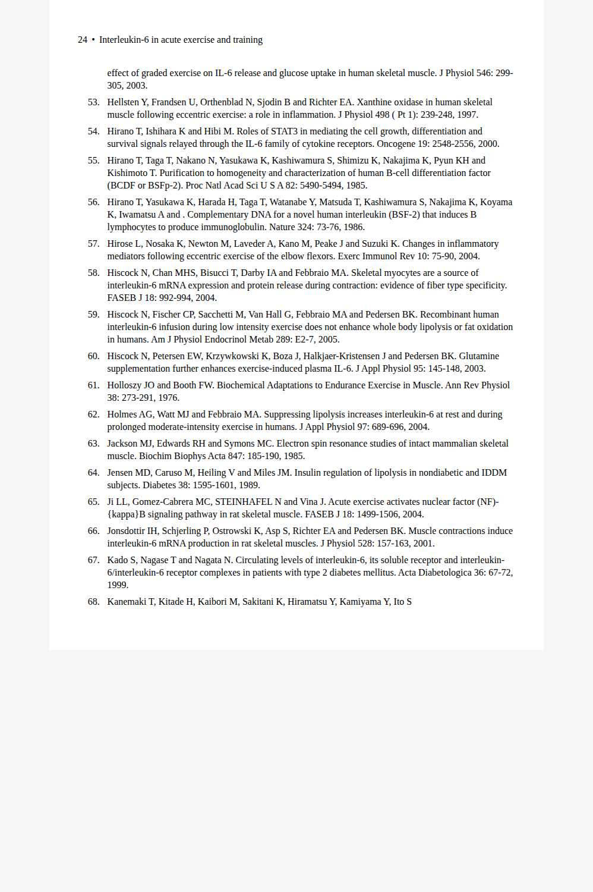24•Interleukin-6 in acute exercise and training
effect of graded exercise on IL-6 release and glucose uptake in human skeletal muscle. J Physiol 546: 299-305, 2003.
53. Hellsten Y, Frandsen U, Orthenblad N, Sjodin B and Richter EA. Xanthine oxidase in human skeletal muscle following eccentric exercise: a role in inflammation. J Physiol 498 ( Pt 1): 239-248, 1997.
54. Hirano T, Ishihara K and Hibi M. Roles of STAT3 in mediating the cell growth, differentiation and survival signals relayed through the IL-6 family of cytokine receptors. Oncogene 19: 2548-2556, 2000.
55. Hirano T, Taga T, Nakano N, Yasukawa K, Kashiwamura S, Shimizu K, Nakajima K, Pyun KH and Kishimoto T. Purification to homogeneity and characterization of human B-cell differentiation factor (BCDF or BSFp-2). Proc Natl Acad Sci U S A 82: 5490-5494, 1985.
56. Hirano T, Yasukawa K, Harada H, Taga T, Watanabe Y, Matsuda T, Kashiwamura S, Nakajima K, Koyama K, Iwamatsu A and . Complementary DNA for a novel human interleukin (BSF-2) that induces B lymphocytes to produce immunoglobulin. Nature 324: 73-76, 1986.
57. Hirose L, Nosaka K, Newton M, Laveder A, Kano M, Peake J and Suzuki K. Changes in inflammatory mediators following eccentric exercise of the elbow flexors. Exerc Immunol Rev 10: 75-90, 2004.
58. Hiscock N, Chan MHS, Bisucci T, Darby IA and Febbraio MA. Skeletal myocytes are a source of interleukin-6 mRNA expression and protein release during contraction: evidence of fiber type specificity. FASEB J 18: 992-994, 2004.
59. Hiscock N, Fischer CP, Sacchetti M, Van Hall G, Febbraio MA and Pedersen BK. Recombinant human interleukin-6 infusion during low intensity exercise does not enhance whole body lipolysis or fat oxidation in humans. Am J Physiol Endocrinol Metab 289: E2-7, 2005.
60. Hiscock N, Petersen EW, Krzywkowski K, Boza J, Halkjaer-Kristensen J and Pedersen BK. Glutamine supplementation further enhances exercise-induced plasma IL-6. J Appl Physiol 95: 145-148, 2003.
61. Holloszy JO and Booth FW. Biochemical Adaptations to Endurance Exercise in Muscle. Ann Rev Physiol 38: 273-291, 1976.
62. Holmes AG, Watt MJ and Febbraio MA. Suppressing lipolysis increases interleukin-6 at rest and during prolonged moderate-intensity exercise in humans. J Appl Physiol 97: 689-696, 2004.
63. Jackson MJ, Edwards RH and Symons MC. Electron spin resonance studies of intact mammalian skeletal muscle. Biochim Biophys Acta 847: 185-190, 1985.
64. Jensen MD, Caruso M, Heiling V and Miles JM. Insulin regulation of lipolysis in nondiabetic and IDDM subjects. Diabetes 38: 1595-1601, 1989.
65. Ji LL, Gomez-Cabrera MC, STEINHAFEL N and Vina J. Acute exercise activates nuclear factor (NF)-{kappa}B signaling pathway in rat skeletal muscle. FASEB J 18: 1499-1506, 2004.
66. Jonsdottir IH, Schjerling P, Ostrowski K, Asp S, Richter EA and Pedersen BK. Muscle contractions induce interleukin-6 mRNA production in rat skeletal muscles. J Physiol 528: 157-163, 2001.
67. Kado S, Nagase T and Nagata N. Circulating levels of interleukin-6, its soluble receptor and interleukin-6/interleukin-6 receptor complexes in patients with type 2 diabetes mellitus. Acta Diabetologica 36: 67-72, 1999.
68. Kanemaki T, Kitade H, Kaibori M, Sakitani K, Hiramatsu Y, Kamiyama Y, Ito S